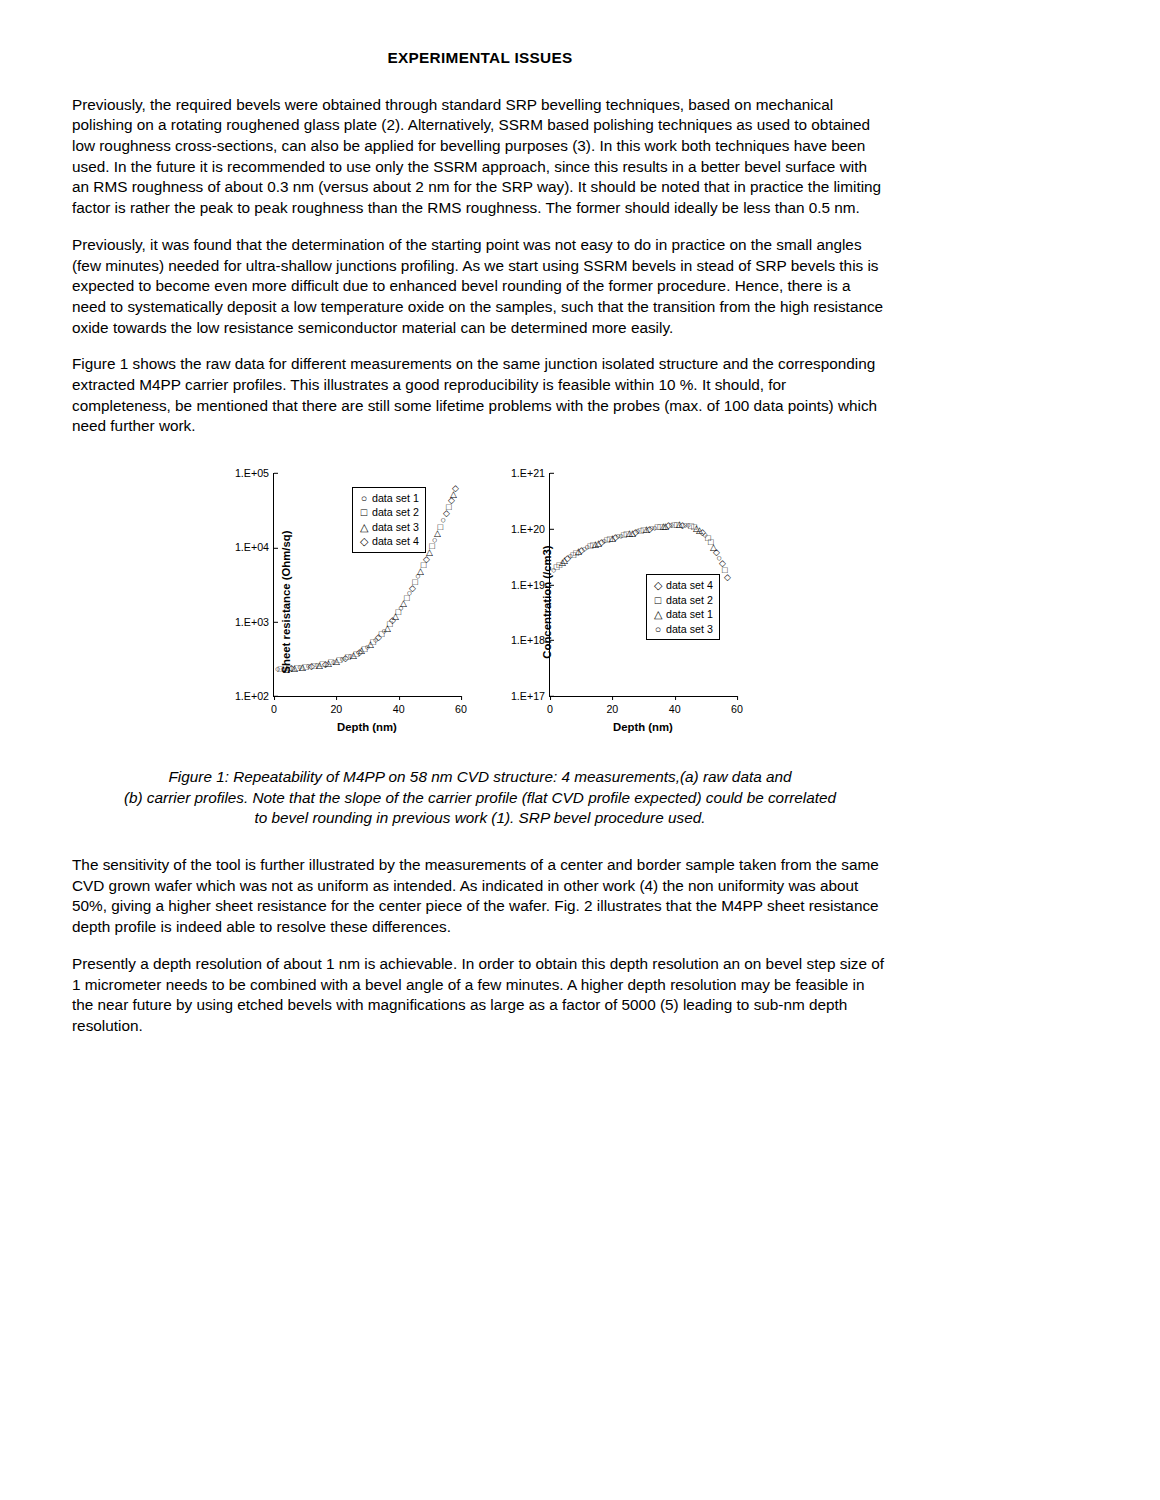EXPERIMENTAL ISSUES
Previously, the required bevels were obtained through standard SRP bevelling techniques, based on mechanical polishing on a rotating roughened glass plate (2). Alternatively, SSRM based polishing techniques as used to obtained low roughness cross-sections, can also be applied for bevelling purposes (3). In this work both techniques have been used. In the future it is recommended to use only the SSRM approach, since this results in a better bevel surface with an RMS roughness of about 0.3 nm (versus about 2 nm for the SRP way). It should be noted that in practice the limiting factor is rather the peak to peak roughness than the RMS roughness. The former should ideally be less than 0.5 nm.
Previously, it was found that the determination of the starting point was not easy to do in practice on the small angles (few minutes) needed for ultra-shallow junctions profiling. As we start using SSRM bevels in stead of SRP bevels this is expected to become even more difficult due to enhanced bevel rounding of the former procedure. Hence, there is a need to systematically deposit a low temperature oxide on the samples, such that the transition from the high resistance oxide towards the low resistance semiconductor material can be determined more easily.
Figure 1 shows the raw data for different measurements on the same junction isolated structure and the corresponding extracted M4PP carrier profiles. This illustrates a good reproducibility is feasible within 10 %. It should, for completeness, be mentioned that there are still some lifetime problems with the probes (max. of 100 data points) which need further work.
Sheet resistance (Ohm/sq)
1.E+05 1.E+04 1.E+03 1.E+02 0 20 40 60
○data set 1
□data set 2
△data set 3
◇data set 4
○ ○ □ △ ○ □ ◇ ○ □ △ ○ □ ◇ ○ □ △ ○ □ ◇ ○ □ △ ○ □ ◇ ○ □ △ ○ □ ◇ ◇ ◇ □ △ ◇ □ △ ○ □ △ ◇ □ △ ○ □ △ ◇ □ △ ○ □ △ ◇ □ △ ○ □ △ ◇ □ △ ○ □ △
Depth (nm)
Concentration (/cm3)
1.E+21 1.E+20 1.E+19 1.E+18 1.E+17 0 20 40 60
◇data set 4
□data set 2
△data set 1
○data set 3
○ □ △ ○ □ ◇ ○ □ △ ○ □ ◇ ○ □ △ ○ □ ◇ ○ □ △ ○ □ ◇ ○ □ △ ○ □ ◇ ◇ ◇ □ △ ◇ □ △ ○ □ △ ◇ □ △ ○ □ △ ◇ □ △ ○ □ △ ◇ □ △ ○ □ △ ◇ □ △ ○ □
Depth (nm)
Figure 1: Repeatability of M4PP on 58 nm CVD structure: 4 measurements,(a) raw data and
(b) carrier profiles. Note that the slope of the carrier profile (flat CVD profile expected) could be correlated
to bevel rounding in previous work (1). SRP bevel procedure used.
The sensitivity of the tool is further illustrated by the measurements of a center and border sample taken from the same CVD grown wafer which was not as uniform as intended. As indicated in other work (4) the non uniformity was about 50%, giving a higher sheet resistance for the center piece of the wafer. Fig. 2 illustrates that the M4PP sheet resistance depth profile is indeed able to resolve these differences.
Presently a depth resolution of about 1 nm is achievable. In order to obtain this depth resolution an on bevel step size of 1 micrometer needs to be combined with a bevel angle of a few minutes. A higher depth resolution may be feasible in the near future by using etched bevels with magnifications as large as a factor of 5000 (5) leading to sub-nm depth resolution.